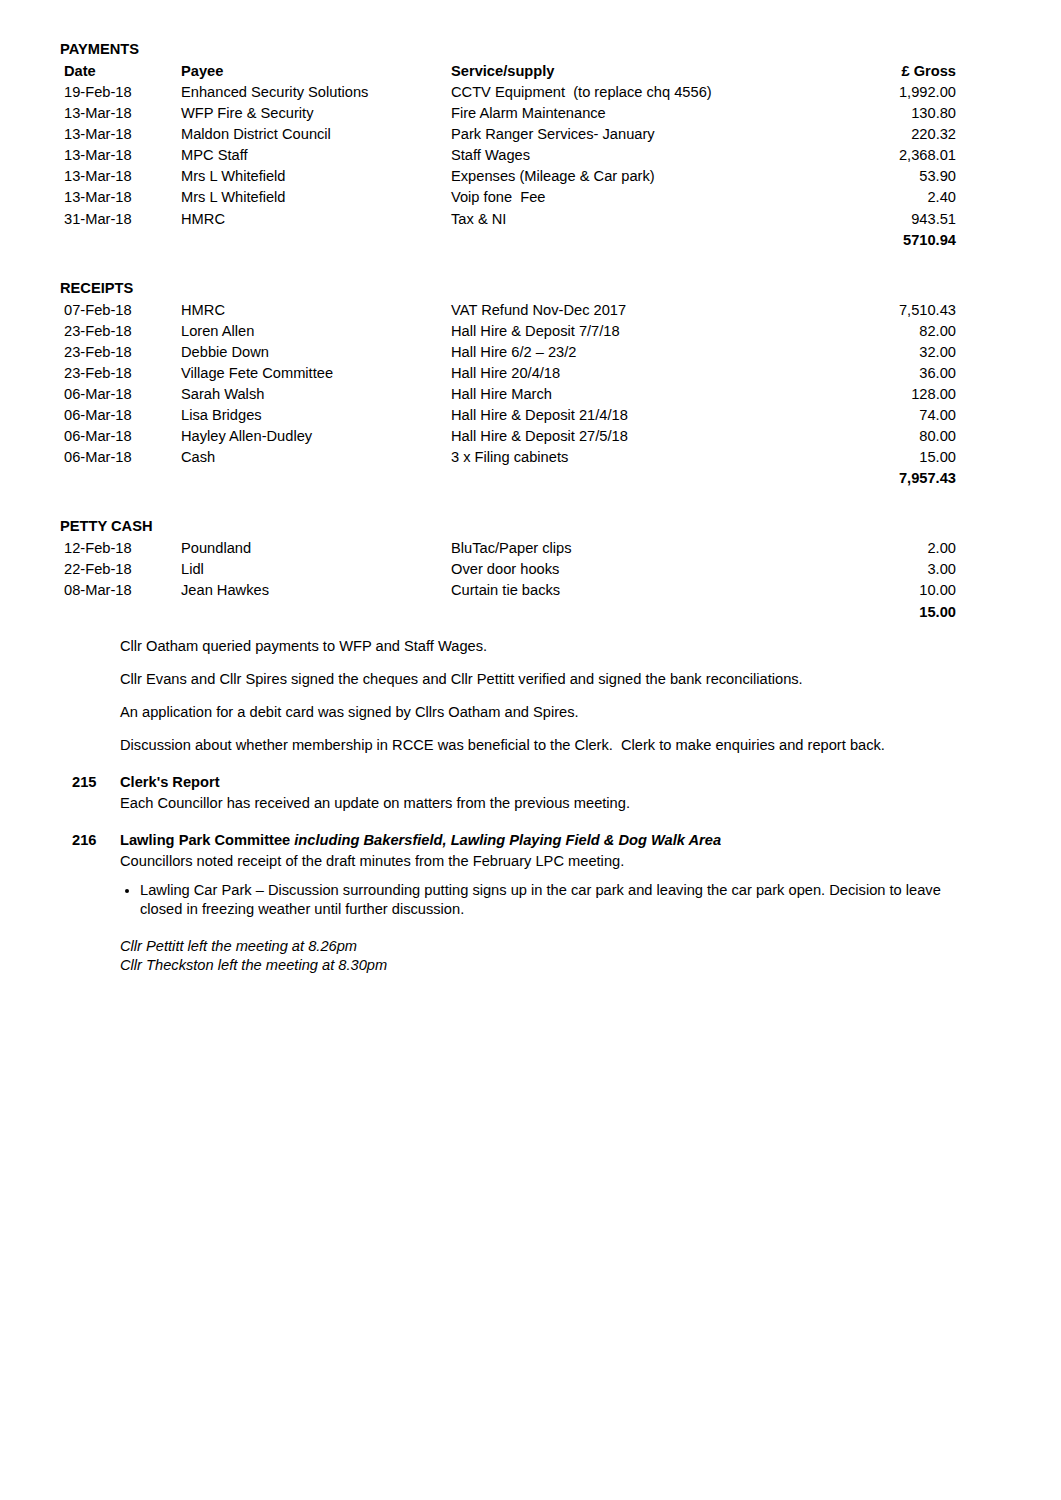PAYMENTS
| Date | Payee | Service/supply | £ Gross |
| --- | --- | --- | --- |
| 19-Feb-18 | Enhanced Security Solutions | CCTV Equipment (to replace chq 4556) | 1,992.00 |
| 13-Mar-18 | WFP Fire & Security | Fire Alarm Maintenance | 130.80 |
| 13-Mar-18 | Maldon District Council | Park Ranger Services- January | 220.32 |
| 13-Mar-18 | MPC Staff | Staff Wages | 2,368.01 |
| 13-Mar-18 | Mrs L Whitefield | Expenses (Mileage & Car park) | 53.90 |
| 13-Mar-18 | Mrs L Whitefield | Voip fone Fee | 2.40 |
| 31-Mar-18 | HMRC | Tax & NI | 943.51 |
| | | | 5710.94 |
RECEIPTS
| 07-Feb-18 | HMRC | VAT Refund Nov-Dec 2017 | 7,510.43 |
| 23-Feb-18 | Loren Allen | Hall Hire & Deposit 7/7/18 | 82.00 |
| 23-Feb-18 | Debbie Down | Hall Hire 6/2 – 23/2 | 32.00 |
| 23-Feb-18 | Village Fete Committee | Hall Hire 20/4/18 | 36.00 |
| 06-Mar-18 | Sarah Walsh | Hall Hire March | 128.00 |
| 06-Mar-18 | Lisa Bridges | Hall Hire & Deposit 21/4/18 | 74.00 |
| 06-Mar-18 | Hayley Allen-Dudley | Hall Hire & Deposit 27/5/18 | 80.00 |
| 06-Mar-18 | Cash | 3 x Filing cabinets | 15.00 |
| | | | 7,957.43 |
PETTY CASH
| 12-Feb-18 | Poundland | BluTac/Paper clips | 2.00 |
| 22-Feb-18 | Lidl | Over door hooks | 3.00 |
| 08-Mar-18 | Jean Hawkes | Curtain tie backs | 10.00 |
| | | | 15.00 |
Cllr Oatham queried payments to WFP and Staff Wages.
Cllr Evans and Cllr Spires signed the cheques and Cllr Pettitt verified and signed the bank reconciliations.
An application for a debit card was signed by Cllrs Oatham and Spires.
Discussion about whether membership in RCCE was beneficial to the Clerk. Clerk to make enquiries and report back.
215
Clerk's Report
Each Councillor has received an update on matters from the previous meeting.
216
Lawling Park Committee including Bakersfield, Lawling Playing Field & Dog Walk Area
Councillors noted receipt of the draft minutes from the February LPC meeting.
Lawling Car Park – Discussion surrounding putting signs up in the car park and leaving the car park open. Decision to leave closed in freezing weather until further discussion.
Cllr Pettitt left the meeting at 8.26pm
Cllr Theckston left the meeting at 8.30pm